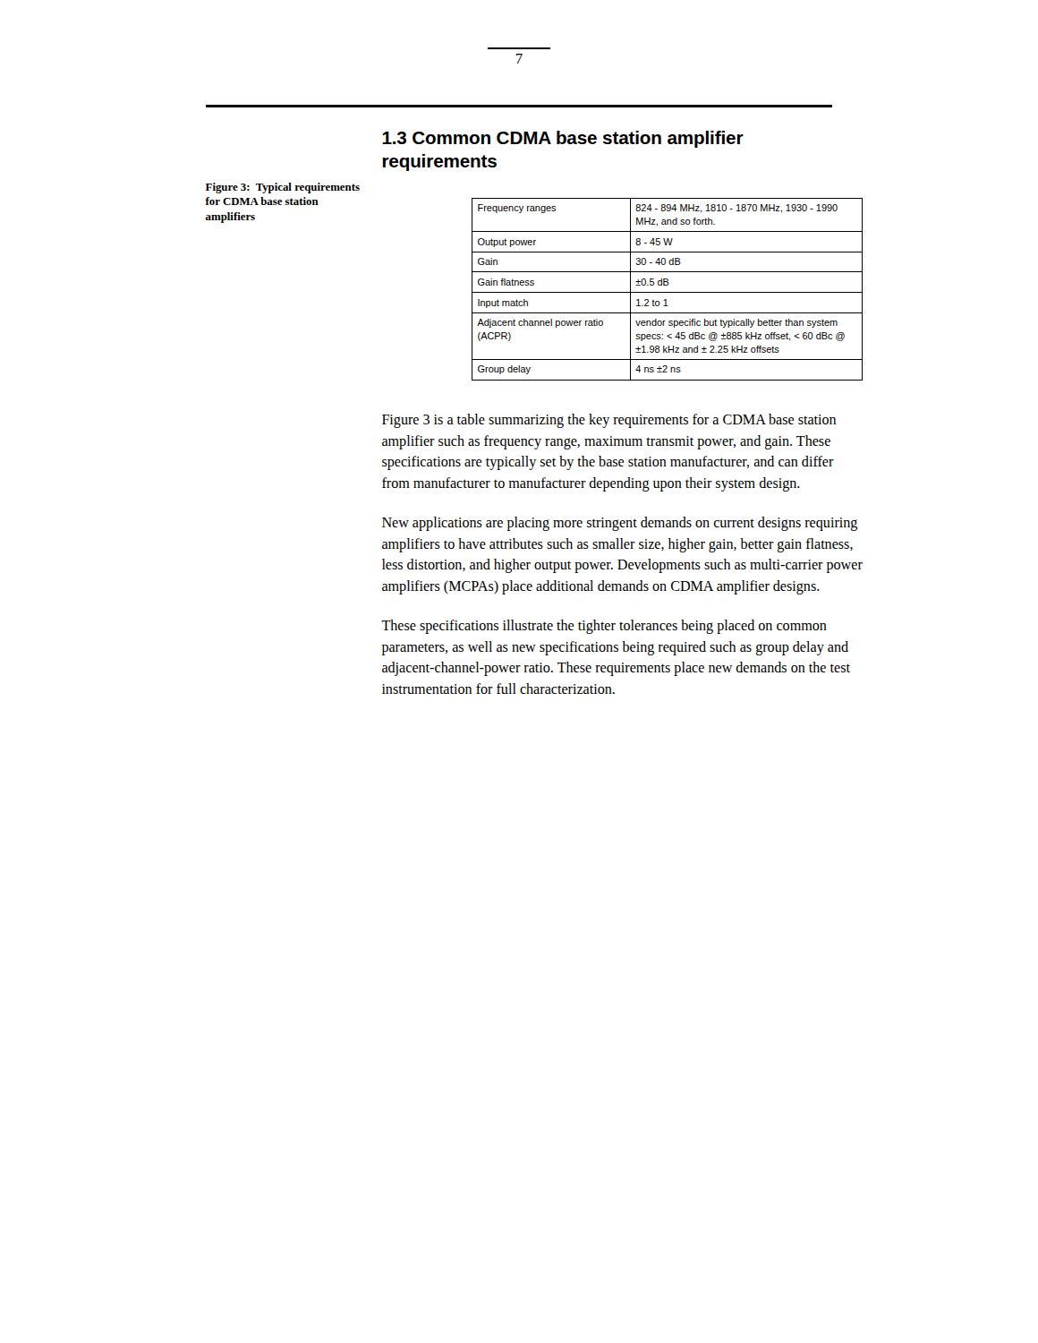7
Figure 3: Typical requirements for CDMA base station amplifiers
1.3 Common CDMA base station amplifier requirements
| Frequency ranges | 824 - 894 MHz, 1810 - 1870 MHz, 1930 - 1990 MHz, and so forth. |
| Output power | 8 - 45 W |
| Gain | 30 - 40 dB |
| Gain flatness | ±0.5 dB |
| Input match | 1.2 to 1 |
| Adjacent channel power ratio (ACPR) | vendor specific but typically better than system specs: < 45 dBc @ ±885 kHz offset, < 60 dBc @ ±1.98 kHz and ± 2.25 kHz offsets |
| Group delay | 4 ns ±2 ns |
Figure 3 is a table summarizing the key requirements for a CDMA base station amplifier such as frequency range, maximum transmit power, and gain. These specifications are typically set by the base station manufacturer, and can differ from manufacturer to manufacturer depending upon their system design.
New applications are placing more stringent demands on current designs requiring amplifiers to have attributes such as smaller size, higher gain, better gain flatness, less distortion, and higher output power. Developments such as multi-carrier power amplifiers (MCPAs) place additional demands on CDMA amplifier designs.
These specifications illustrate the tighter tolerances being placed on common parameters, as well as new specifications being required such as group delay and adjacent-channel-power ratio. These requirements place new demands on the test instrumentation for full characterization.